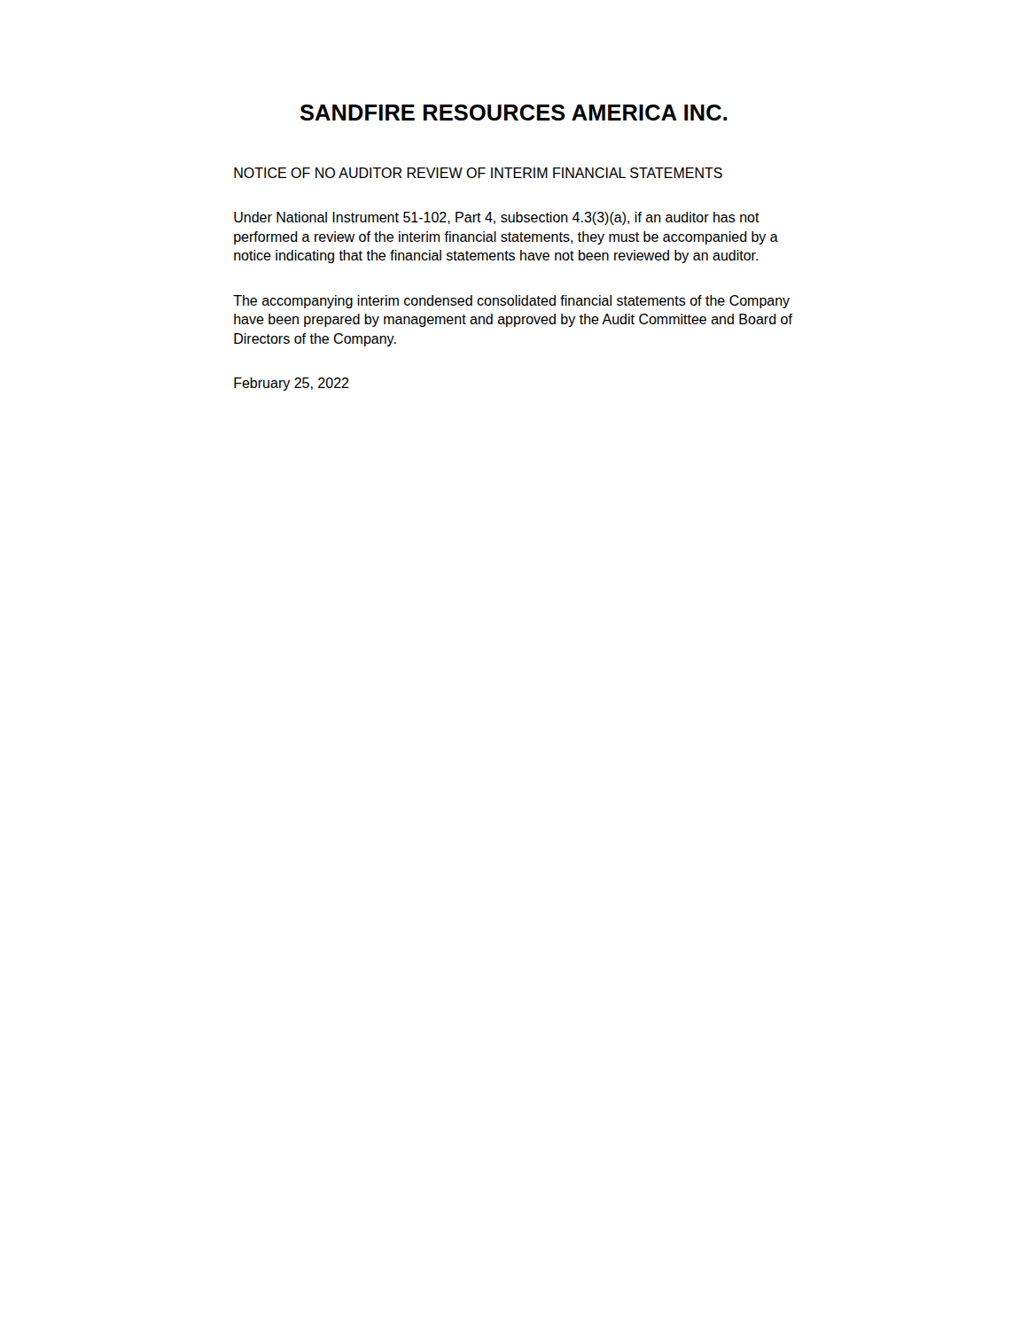SANDFIRE RESOURCES AMERICA INC.
NOTICE OF NO AUDITOR REVIEW OF INTERIM FINANCIAL STATEMENTS
Under National Instrument 51-102, Part 4, subsection 4.3(3)(a), if an auditor has not performed a review of the interim financial statements, they must be accompanied by a notice indicating that the financial statements have not been reviewed by an auditor.
The accompanying interim condensed consolidated financial statements of the Company have been prepared by management and approved by the Audit Committee and Board of Directors of the Company.
February 25, 2022